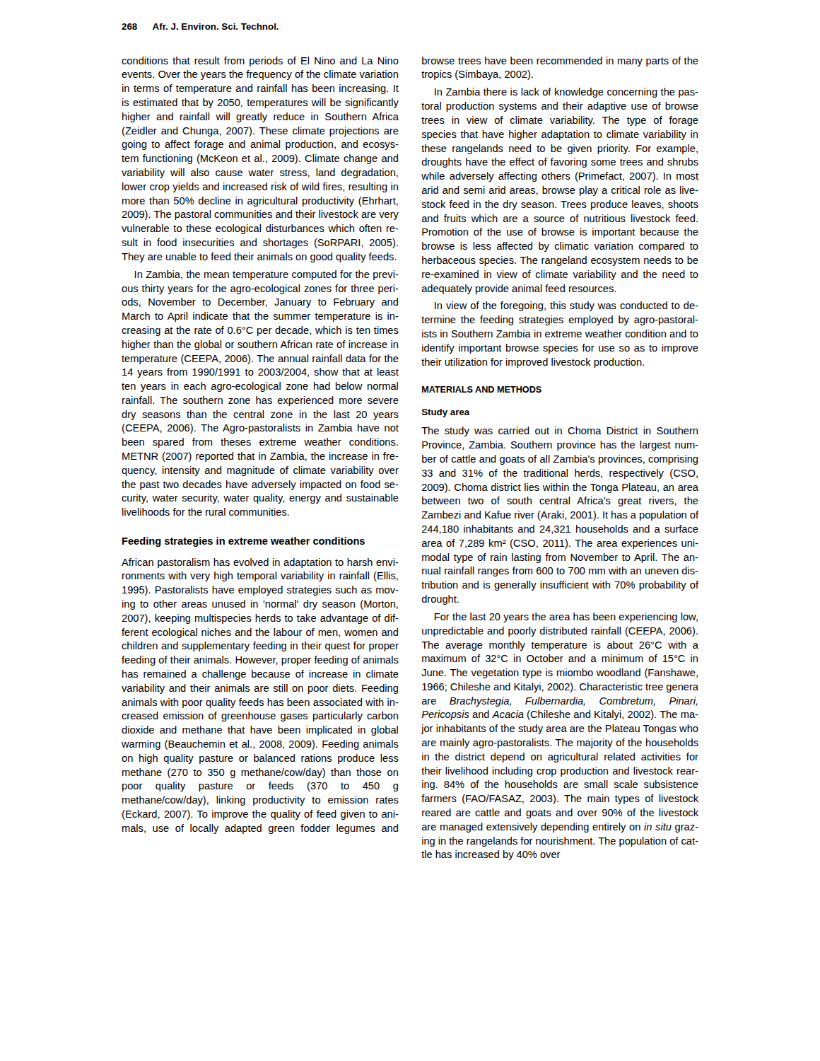268 Afr. J. Environ. Sci. Technol.
conditions that result from periods of El Nino and La Nino events. Over the years the frequency of the climate variation in terms of temperature and rainfall has been increasing. It is estimated that by 2050, temperatures will be significantly higher and rainfall will greatly reduce in Southern Africa (Zeidler and Chunga, 2007). These climate projections are going to affect forage and animal production, and ecosystem functioning (McKeon et al., 2009). Climate change and variability will also cause water stress, land degradation, lower crop yields and increased risk of wild fires, resulting in more than 50% decline in agricultural productivity (Ehrhart, 2009). The pastoral communities and their livestock are very vulnerable to these ecological disturbances which often result in food insecurities and shortages (SoRPARI, 2005). They are unable to feed their animals on good quality feeds.
In Zambia, the mean temperature computed for the previous thirty years for the agro-ecological zones for three periods, November to December, January to February and March to April indicate that the summer temperature is increasing at the rate of 0.6°C per decade, which is ten times higher than the global or southern African rate of increase in temperature (CEEPA, 2006). The annual rainfall data for the 14 years from 1990/1991 to 2003/2004, show that at least ten years in each agro-ecological zone had below normal rainfall. The southern zone has experienced more severe dry seasons than the central zone in the last 20 years (CEEPA, 2006). The Agro-pastoralists in Zambia have not been spared from theses extreme weather conditions. METNR (2007) reported that in Zambia, the increase in frequency, intensity and magnitude of climate variability over the past two decades have adversely impacted on food security, water security, water quality, energy and sustainable livelihoods for the rural communities.
Feeding strategies in extreme weather conditions
African pastoralism has evolved in adaptation to harsh environments with very high temporal variability in rainfall (Ellis, 1995). Pastoralists have employed strategies such as moving to other areas unused in 'normal' dry season (Morton, 2007), keeping multispecies herds to take advantage of different ecological niches and the labour of men, women and children and supplementary feeding in their quest for proper feeding of their animals. However, proper feeding of animals has remained a challenge because of increase in climate variability and their animals are still on poor diets. Feeding animals with poor quality feeds has been associated with increased emission of greenhouse gases particularly carbon dioxide and methane that have been implicated in global warming (Beauchemin et al., 2008, 2009). Feeding animals on high quality pasture or balanced rations produce less methane (270 to 350 g methane/cow/day) than those on poor quality pasture or feeds (370 to 450 g methane/cow/day), linking productivity to emission rates (Eckard, 2007). To improve the quality of feed given to animals, use of locally adapted green fodder legumes and browse trees have been recommended in many parts of the tropics (Simbaya, 2002).
In Zambia there is lack of knowledge concerning the pastoral production systems and their adaptive use of browse trees in view of climate variability. The type of forage species that have higher adaptation to climate variability in these rangelands need to be given priority. For example, droughts have the effect of favoring some trees and shrubs while adversely affecting others (Primefact, 2007). In most arid and semi arid areas, browse play a critical role as livestock feed in the dry season. Trees produce leaves, shoots and fruits which are a source of nutritious livestock feed. Promotion of the use of browse is important because the browse is less affected by climatic variation compared to herbaceous species. The rangeland ecosystem needs to be re-examined in view of climate variability and the need to adequately provide animal feed resources.
In view of the foregoing, this study was conducted to determine the feeding strategies employed by agro-pastoralists in Southern Zambia in extreme weather condition and to identify important browse species for use so as to improve their utilization for improved livestock production.
Materials and Methods
Study area
The study was carried out in Choma District in Southern Province, Zambia. Southern province has the largest number of cattle and goats of all Zambia's provinces, comprising 33 and 31% of the traditional herds, respectively (CSO, 2009). Choma district lies within the Tonga Plateau, an area between two of south central Africa's great rivers, the Zambezi and Kafue river (Araki, 2001). It has a population of 244,180 inhabitants and 24,321 households and a surface area of 7,289 km² (CSO, 2011). The area experiences uni-modal type of rain lasting from November to April. The annual rainfall ranges from 600 to 700 mm with an uneven distribution and is generally insufficient with 70% probability of drought.
For the last 20 years the area has been experiencing low, unpredictable and poorly distributed rainfall (CEEPA, 2006). The average monthly temperature is about 26°C with a maximum of 32°C in October and a minimum of 15°C in June. The vegetation type is miombo woodland (Fanshawe, 1966; Chileshe and Kitalyi, 2002). Characteristic tree genera are Brachystegia, Fulbernardia, Combretum, Pinari, Pericopsis and Acacia (Chileshe and Kitalyi, 2002). The major inhabitants of the study area are the Plateau Tongas who are mainly agro-pastoralists. The majority of the households in the district depend on agricultural related activities for their livelihood including crop production and livestock rearing. 84% of the households are small scale subsistence farmers (FAO/FASAZ, 2003). The main types of livestock reared are cattle and goats and over 90% of the livestock are managed extensively depending entirely on in situ grazing in the rangelands for nourishment. The population of cattle has increased by 40% over